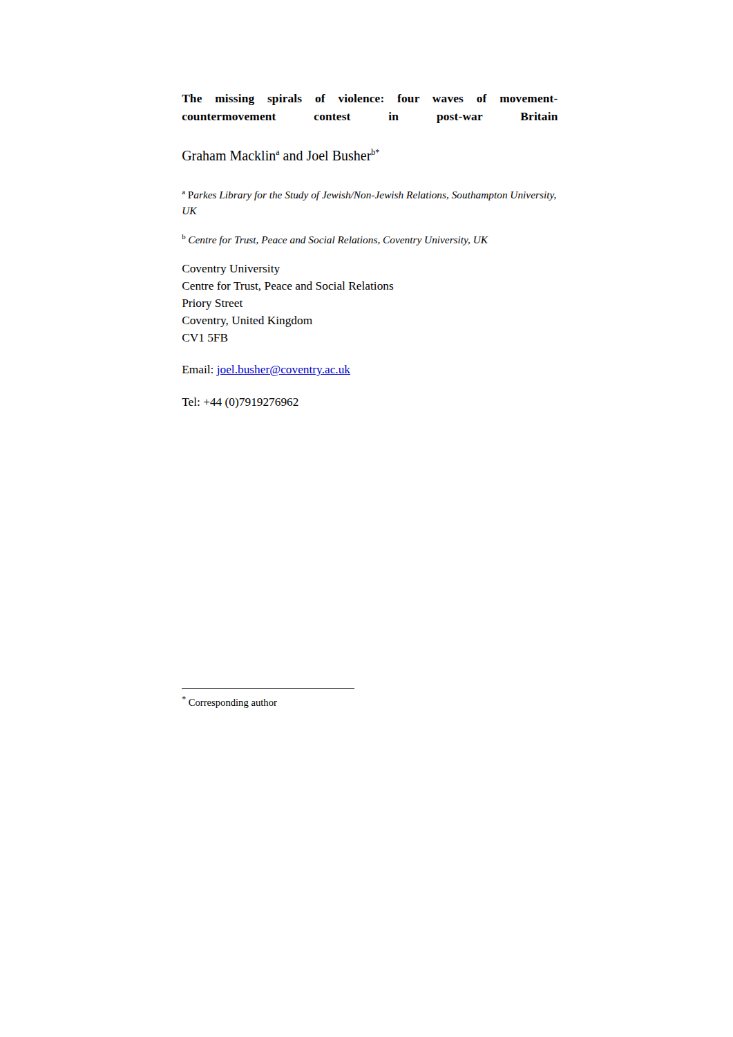The missing spirals of violence: four waves of movement- countermovement contest in post-war Britain
Graham Macklina and Joel Busherb*
a Parkes Library for the Study of Jewish/Non-Jewish Relations, Southampton University, UK
b Centre for Trust, Peace and Social Relations, Coventry University, UK
Coventry University
Centre for Trust, Peace and Social Relations
Priory Street
Coventry, United Kingdom
CV1 5FB
Email: joel.busher@coventry.ac.uk
Tel: +44 (0)7919276962
* Corresponding author